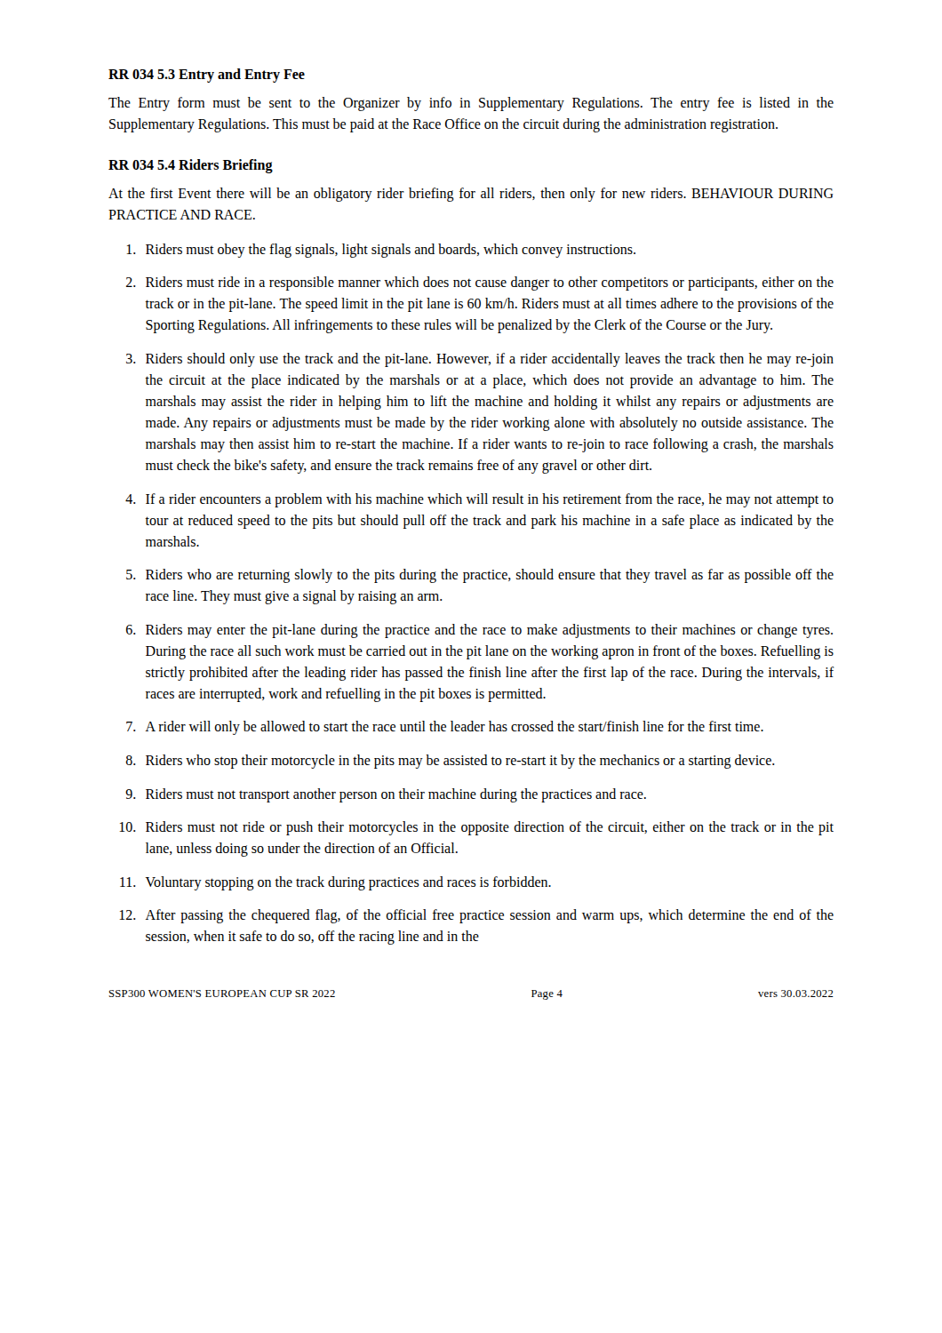RR 034 5.3 Entry and Entry Fee
The Entry form must be sent to the Organizer by info in Supplementary Regulations. The entry fee is listed in the Supplementary Regulations. This must be paid at the Race Office on the circuit during the administration registration.
RR 034 5.4 Riders Briefing
At the first Event there will be an obligatory rider briefing for all riders, then only for new riders. BEHAVIOUR DURING PRACTICE AND RACE.
Riders must obey the flag signals, light signals and boards, which convey instructions.
Riders must ride in a responsible manner which does not cause danger to other competitors or participants, either on the track or in the pit-lane. The speed limit in the pit lane is 60 km/h. Riders must at all times adhere to the provisions of the Sporting Regulations. All infringements to these rules will be penalized by the Clerk of the Course or the Jury.
Riders should only use the track and the pit-lane. However, if a rider accidentally leaves the track then he may re-join the circuit at the place indicated by the marshals or at a place, which does not provide an advantage to him. The marshals may assist the rider in helping him to lift the machine and holding it whilst any repairs or adjustments are made. Any repairs or adjustments must be made by the rider working alone with absolutely no outside assistance. The marshals may then assist him to re-start the machine. If a rider wants to re-join to race following a crash, the marshals must check the bike's safety, and ensure the track remains free of any gravel or other dirt.
If a rider encounters a problem with his machine which will result in his retirement from the race, he may not attempt to tour at reduced speed to the pits but should pull off the track and park his machine in a safe place as indicated by the marshals.
Riders who are returning slowly to the pits during the practice, should ensure that they travel as far as possible off the race line. They must give a signal by raising an arm.
Riders may enter the pit-lane during the practice and the race to make adjustments to their machines or change tyres. During the race all such work must be carried out in the pit lane on the working apron in front of the boxes. Refuelling is strictly prohibited after the leading rider has passed the finish line after the first lap of the race. During the intervals, if races are interrupted, work and refuelling in the pit boxes is permitted.
A rider will only be allowed to start the race until the leader has crossed the start/finish line for the first time.
Riders who stop their motorcycle in the pits may be assisted to re-start it by the mechanics or a starting device.
Riders must not transport another person on their machine during the practices and race.
Riders must not ride or push their motorcycles in the opposite direction of the circuit, either on the track or in the pit lane, unless doing so under the direction of an Official.
Voluntary stopping on the track during practices and races is forbidden.
After passing the chequered flag, of the official free practice session and warm ups, which determine the end of the session, when it safe to do so, off the racing line and in the
SSP300 WOMEN'S EUROPEAN CUP SR 2022 Page 4 vers 30.03.2022